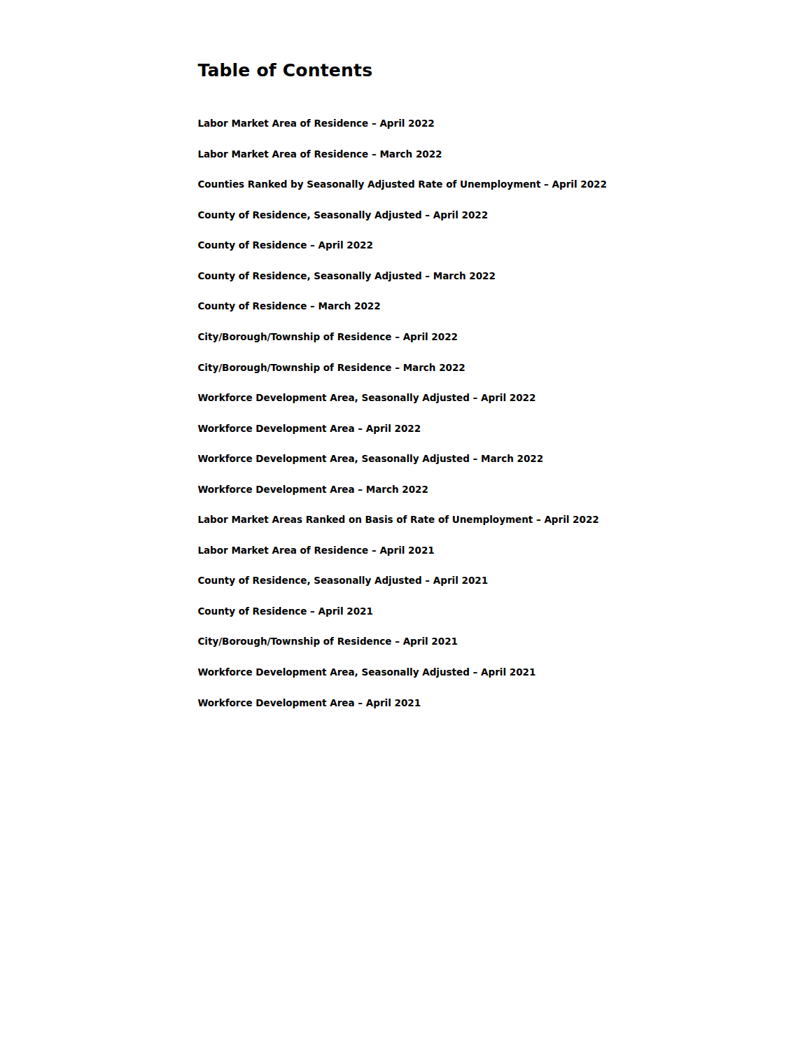Table of Contents
Labor Market Area of Residence – April 2022
Labor Market Area of Residence – March 2022
Counties Ranked by Seasonally Adjusted Rate of Unemployment – April 2022
County of Residence, Seasonally Adjusted – April 2022
County of Residence – April 2022
County of Residence, Seasonally Adjusted – March 2022
County of Residence – March 2022
City/Borough/Township of Residence – April 2022
City/Borough/Township of Residence – March 2022
Workforce Development Area, Seasonally Adjusted – April 2022
Workforce Development Area – April 2022
Workforce Development Area, Seasonally Adjusted – March 2022
Workforce Development Area – March 2022
Labor Market Areas Ranked on Basis of Rate of Unemployment – April 2022
Labor Market Area of Residence – April 2021
County of Residence, Seasonally Adjusted – April 2021
County of Residence – April 2021
City/Borough/Township of Residence – April 2021
Workforce Development Area, Seasonally Adjusted – April 2021
Workforce Development Area – April 2021